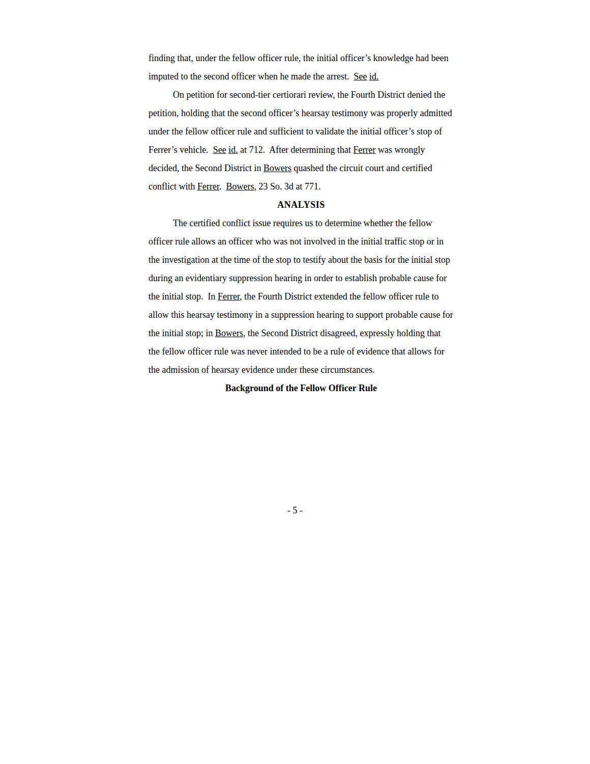finding that, under the fellow officer rule, the initial officer’s knowledge had been imputed to the second officer when he made the arrest. See id.
On petition for second-tier certiorari review, the Fourth District denied the petition, holding that the second officer’s hearsay testimony was properly admitted under the fellow officer rule and sufficient to validate the initial officer’s stop of Ferrer’s vehicle. See id. at 712. After determining that Ferrer was wrongly decided, the Second District in Bowers quashed the circuit court and certified conflict with Ferrer. Bowers, 23 So. 3d at 771.
ANALYSIS
The certified conflict issue requires us to determine whether the fellow officer rule allows an officer who was not involved in the initial traffic stop or in the investigation at the time of the stop to testify about the basis for the initial stop during an evidentiary suppression hearing in order to establish probable cause for the initial stop. In Ferrer, the Fourth District extended the fellow officer rule to allow this hearsay testimony in a suppression hearing to support probable cause for the initial stop; in Bowers, the Second District disagreed, expressly holding that the fellow officer rule was never intended to be a rule of evidence that allows for the admission of hearsay evidence under these circumstances.
Background of the Fellow Officer Rule
- 5 -